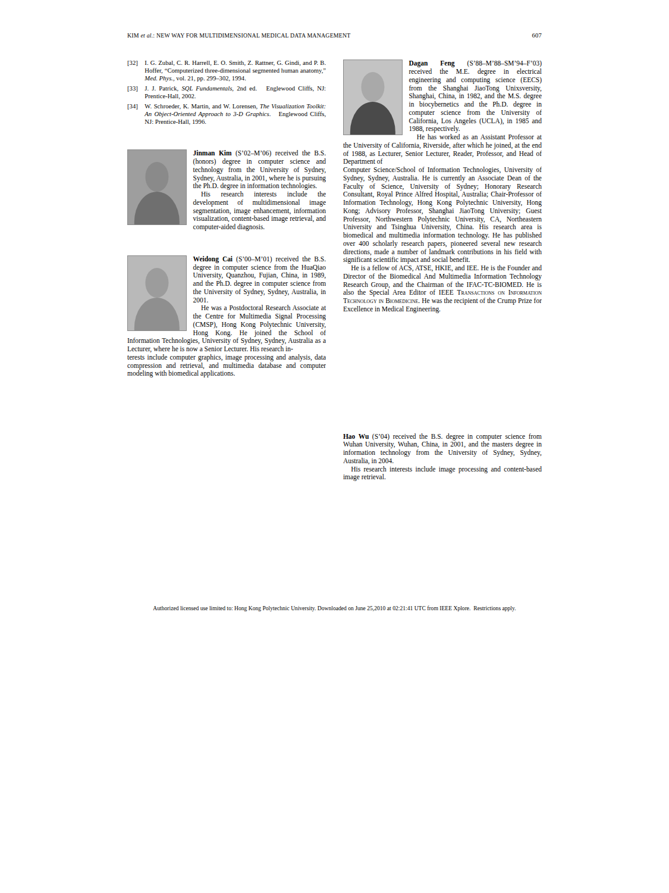KIM et al.: NEW WAY FOR MULTIDIMENSIONAL MEDICAL DATA MANAGEMENT
607
[32] I. G. Zubal, C. R. Harrell, E. O. Smith, Z. Rattner, G. Gindi, and P. B. Hoffer, “Computerized three-dimensional segmented human anatomy,” Med. Phys., vol. 21, pp. 299–302, 1994.
[33] J. J. Patrick, SQL Fundamentals, 2nd ed. Englewood Cliffs, NJ: Prentice-Hall, 2002.
[34] W. Schroeder, K. Martin, and W. Lorensen, The Visualization Toolkit: An Object-Oriented Approach to 3-D Graphics. Englewood Cliffs, NJ: Prentice-Hall, 1996.
Jinman Kim (S’02–M’06) received the B.S. (honors) degree in computer science and technology from the University of Sydney, Sydney, Australia, in 2001, where he is pursuing the Ph.D. degree in information technologies.
His research interests include the development of multidimensional image segmentation, image enhancement, information visualization, content-based image retrieval, and computer-aided diagnosis.
Weidong Cai (S’00–M’01) received the B.S. degree in computer science from the HuaQiao University, Quanzhou, Fujian, China, in 1989, and the Ph.D. degree in computer science from the University of Sydney, Sydney, Australia, in 2001.
He was a Postdoctoral Research Associate at the Centre for Multimedia Signal Processing (CMSP), Hong Kong Polytechnic University, Hong Kong. He joined the School of Information Technologies, University of Sydney, Sydney, Australia as a Lecturer, where he is now a Senior Lecturer. His research in-
terests include computer graphics, image processing and analysis, data compression and retrieval, and multimedia database and computer modeling with biomedical applications.
Dagan Feng (S’88–M’88–SM’94–F’03) received the M.E. degree in electrical engineering and computing science (EECS) from the Shanghai JiaoTong Unixsversity, Shanghai, China, in 1982, and the M.S. degree in biocybernetics and the Ph.D. degree in computer science from the University of California, Los Angeles (UCLA), in 1985 and 1988, respectively.
He has worked as an Assistant Professor at the University of California, Riverside, after which he joined, at the end of 1988, as Lecturer, Senior Lecturer, Reader, Professor, and Head of Department of
Computer Science/School of Information Technologies, University of Sydney, Sydney, Australia. He is currently an Associate Dean of the Faculty of Science, University of Sydney; Honorary Research Consultant, Royal Prince Alfred Hospital, Australia; Chair-Professor of Information Technology, Hong Kong Polytechnic University, Hong Kong; Advisory Professor, Shanghai JiaoTong University; Guest Professor, Northwestern Polytechnic University, CA, Northeastern University and Tsinghua University, China. His research area is biomedical and multimedia information technology. He has published over 400 scholarly research papers, pioneered several new research directions, made a number of landmark contributions in his field with significant scientific impact and social benefit.
He is a fellow of ACS, ATSE, HKIE, and IEE. He is the Founder and Director of the Biomedical And Multimedia Information Technology Research Group, and the Chairman of the IFAC-TC-BIOMED. He is also the Special Area Editor of IEEE Transactions on Information Technology in Biomedicine. He was the recipient of the Crump Prize for Excellence in Medical Engineering.
Hao Wu (S’04) received the B.S. degree in computer science from Wuhan University, Wuhan, China, in 2001, and the masters degree in information technology from the University of Sydney, Sydney, Australia, in 2004.
His research interests include image processing and content-based image retrieval.
Authorized licensed use limited to: Hong Kong Polytechnic University. Downloaded on June 25,2010 at 02:21:41 UTC from IEEE Xplore. Restrictions apply.